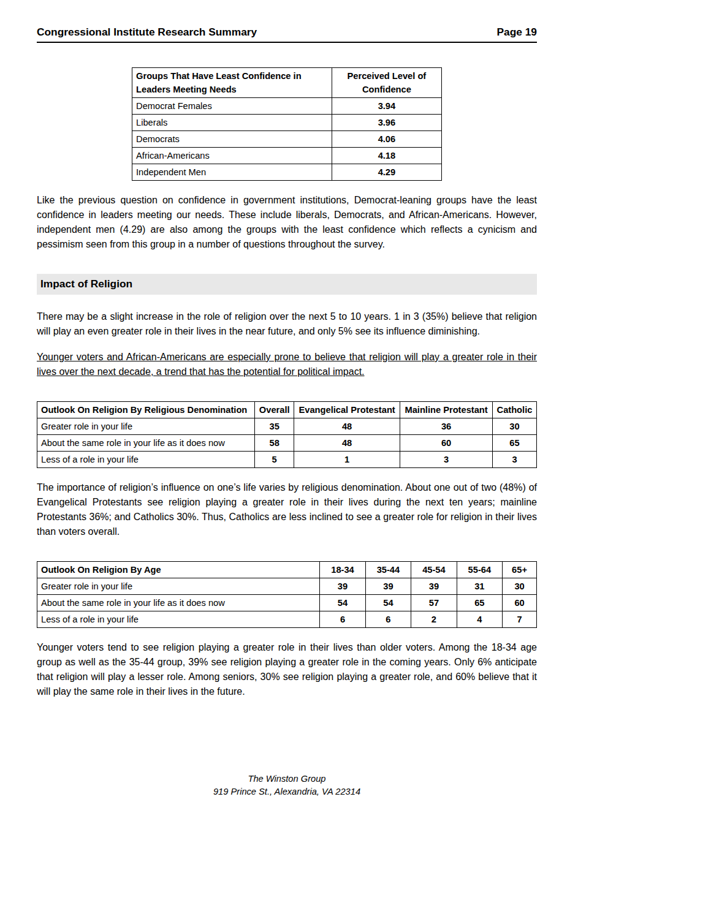Congressional Institute Research Summary Page 19
| Groups That Have Least Confidence in Leaders Meeting Needs | Perceived Level of Confidence |
| --- | --- |
| Democrat Females | 3.94 |
| Liberals | 3.96 |
| Democrats | 4.06 |
| African-Americans | 4.18 |
| Independent Men | 4.29 |
Like the previous question on confidence in government institutions, Democrat-leaning groups have the least confidence in leaders meeting our needs. These include liberals, Democrats, and African-Americans. However, independent men (4.29) are also among the groups with the least confidence which reflects a cynicism and pessimism seen from this group in a number of questions throughout the survey.
Impact of Religion
There may be a slight increase in the role of religion over the next 5 to 10 years. 1 in 3 (35%) believe that religion will play an even greater role in their lives in the near future, and only 5% see its influence diminishing.
Younger voters and African-Americans are especially prone to believe that religion will play a greater role in their lives over the next decade, a trend that has the potential for political impact.
| Outlook On Religion By Religious Denomination | Overall | Evangelical Protestant | Mainline Protestant | Catholic |
| --- | --- | --- | --- | --- |
| Greater role in your life | 35 | 48 | 36 | 30 |
| About the same role in your life as it does now | 58 | 48 | 60 | 65 |
| Less of a role in your life | 5 | 1 | 3 | 3 |
The importance of religion’s influence on one’s life varies by religious denomination. About one out of two (48%) of Evangelical Protestants see religion playing a greater role in their lives during the next ten years; mainline Protestants 36%; and Catholics 30%. Thus, Catholics are less inclined to see a greater role for religion in their lives than voters overall.
| Outlook On Religion By Age | 18-34 | 35-44 | 45-54 | 55-64 | 65+ |
| --- | --- | --- | --- | --- | --- |
| Greater role in your life | 39 | 39 | 39 | 31 | 30 |
| About the same role in your life as it does now | 54 | 54 | 57 | 65 | 60 |
| Less of a role in your life | 6 | 6 | 2 | 4 | 7 |
Younger voters tend to see religion playing a greater role in their lives than older voters. Among the 18-34 age group as well as the 35-44 group, 39% see religion playing a greater role in the coming years. Only 6% anticipate that religion will play a lesser role. Among seniors, 30% see religion playing a greater role, and 60% believe that it will play the same role in their lives in the future.
The Winston Group
919 Prince St., Alexandria, VA 22314